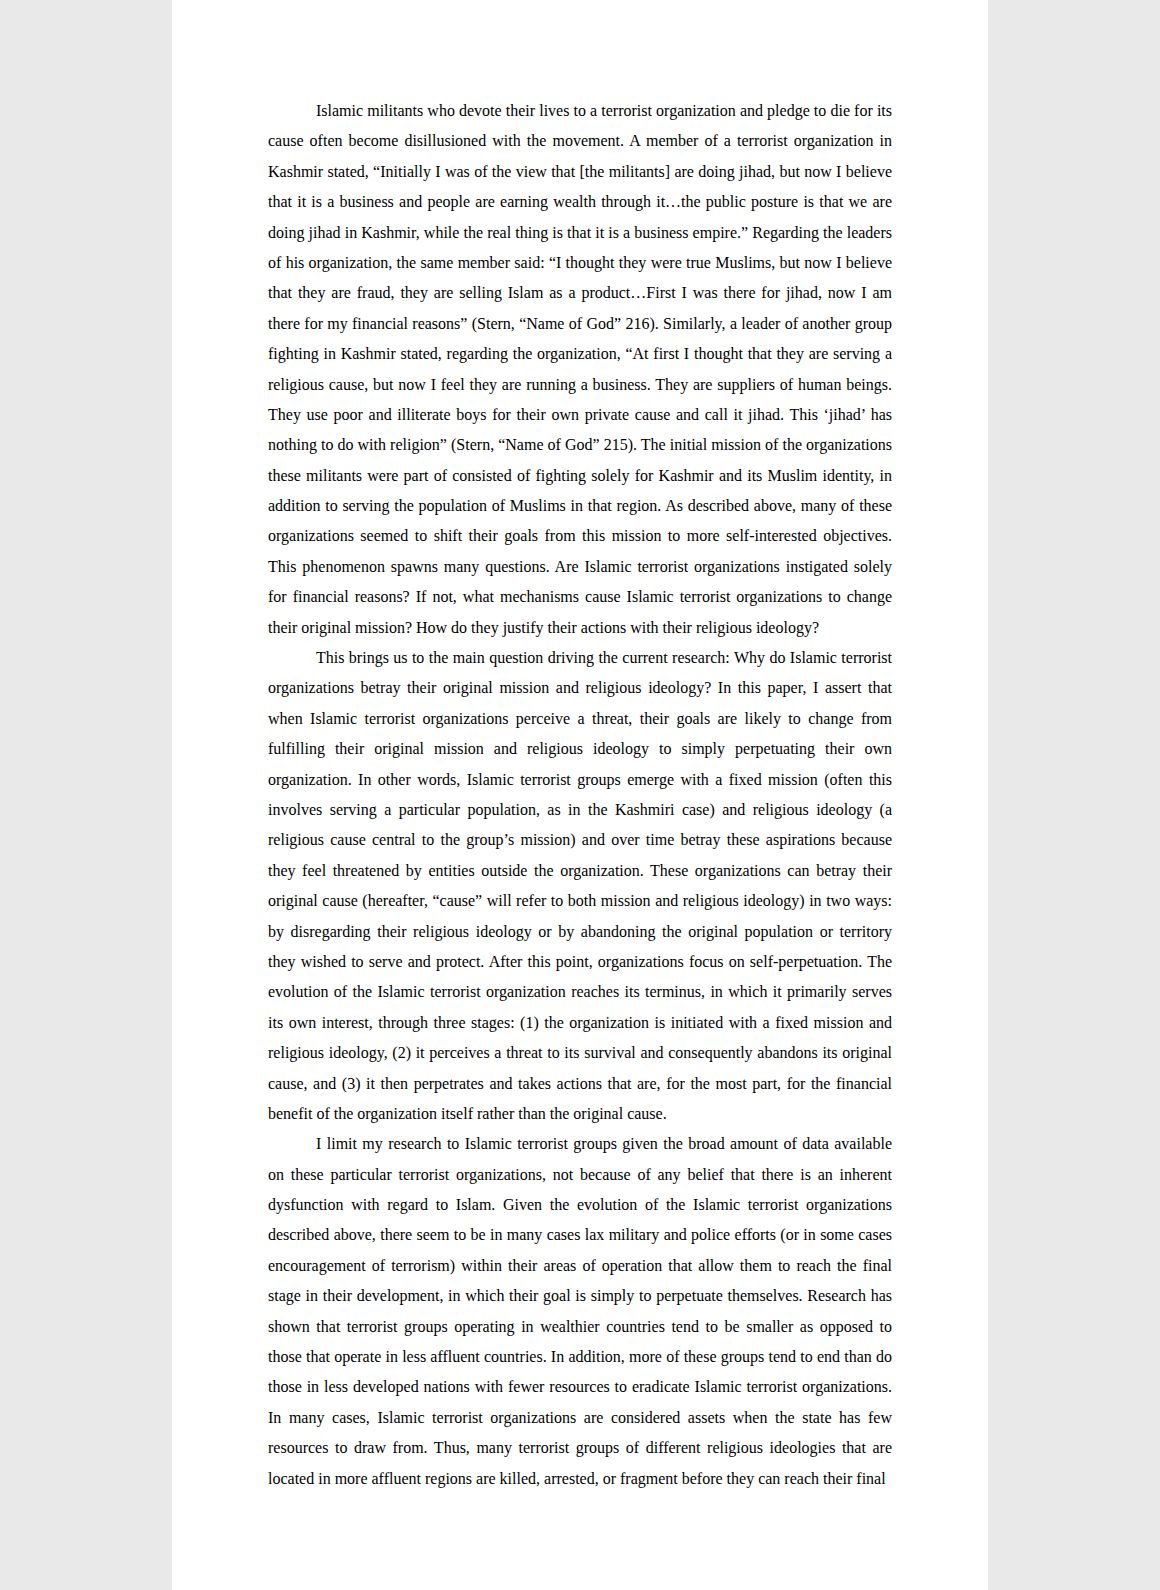Islamic militants who devote their lives to a terrorist organization and pledge to die for its cause often become disillusioned with the movement. A member of a terrorist organization in Kashmir stated, “Initially I was of the view that [the militants] are doing jihad, but now I believe that it is a business and people are earning wealth through it…the public posture is that we are doing jihad in Kashmir, while the real thing is that it is a business empire.” Regarding the leaders of his organization, the same member said: “I thought they were true Muslims, but now I believe that they are fraud, they are selling Islam as a product…First I was there for jihad, now I am there for my financial reasons” (Stern, “Name of God” 216). Similarly, a leader of another group fighting in Kashmir stated, regarding the organization, “At first I thought that they are serving a religious cause, but now I feel they are running a business. They are suppliers of human beings. They use poor and illiterate boys for their own private cause and call it jihad. This ‘jihad’ has nothing to do with religion” (Stern, “Name of God” 215). The initial mission of the organizations these militants were part of consisted of fighting solely for Kashmir and its Muslim identity, in addition to serving the population of Muslims in that region. As described above, many of these organizations seemed to shift their goals from this mission to more self-interested objectives. This phenomenon spawns many questions. Are Islamic terrorist organizations instigated solely for financial reasons? If not, what mechanisms cause Islamic terrorist organizations to change their original mission? How do they justify their actions with their religious ideology?
This brings us to the main question driving the current research: Why do Islamic terrorist organizations betray their original mission and religious ideology? In this paper, I assert that when Islamic terrorist organizations perceive a threat, their goals are likely to change from fulfilling their original mission and religious ideology to simply perpetuating their own organization. In other words, Islamic terrorist groups emerge with a fixed mission (often this involves serving a particular population, as in the Kashmiri case) and religious ideology (a religious cause central to the group’s mission) and over time betray these aspirations because they feel threatened by entities outside the organization. These organizations can betray their original cause (hereafter, “cause” will refer to both mission and religious ideology) in two ways: by disregarding their religious ideology or by abandoning the original population or territory they wished to serve and protect. After this point, organizations focus on self-perpetuation. The evolution of the Islamic terrorist organization reaches its terminus, in which it primarily serves its own interest, through three stages: (1) the organization is initiated with a fixed mission and religious ideology, (2) it perceives a threat to its survival and consequently abandons its original cause, and (3) it then perpetrates and takes actions that are, for the most part, for the financial benefit of the organization itself rather than the original cause.
I limit my research to Islamic terrorist groups given the broad amount of data available on these particular terrorist organizations, not because of any belief that there is an inherent dysfunction with regard to Islam. Given the evolution of the Islamic terrorist organizations described above, there seem to be in many cases lax military and police efforts (or in some cases encouragement of terrorism) within their areas of operation that allow them to reach the final stage in their development, in which their goal is simply to perpetuate themselves. Research has shown that terrorist groups operating in wealthier countries tend to be smaller as opposed to those that operate in less affluent countries. In addition, more of these groups tend to end than do those in less developed nations with fewer resources to eradicate Islamic terrorist organizations. In many cases, Islamic terrorist organizations are considered assets when the state has few resources to draw from. Thus, many terrorist groups of different religious ideologies that are located in more affluent regions are killed, arrested, or fragment before they can reach their final